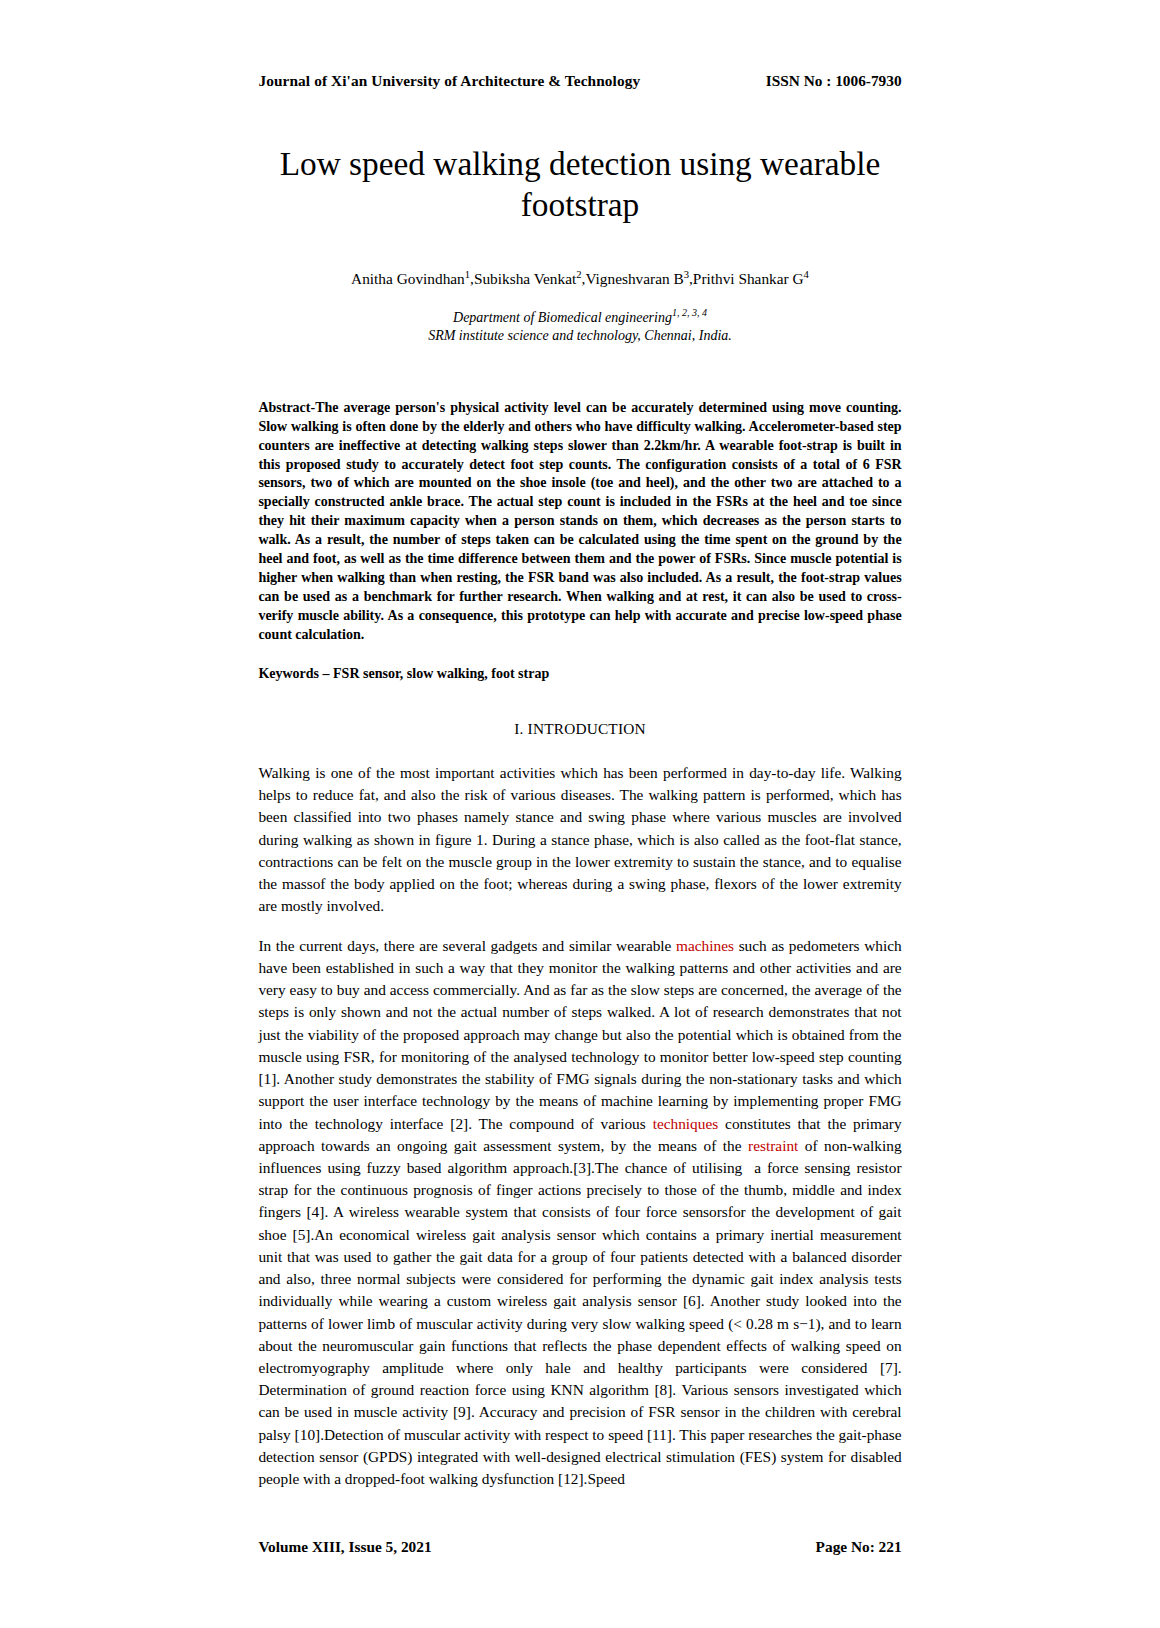Journal of Xi'an University of Architecture & Technology ISSN No : 1006-7930
Low speed walking detection using wearable
footstrap
Anitha Govindhan1,Subiksha Venkat2,Vigneshvaran B3,Prithvi Shankar G4
Department of Biomedical engineering1, 2, 3, 4
SRM institute science and technology, Chennai, India.
Abstract-The average person's physical activity level can be accurately determined using move counting. Slow walking is often done by the elderly and others who have difficulty walking. Accelerometer-based step counters are ineffective at detecting walking steps slower than 2.2km/hr. A wearable foot-strap is built in this proposed study to accurately detect foot step counts. The configuration consists of a total of 6 FSR sensors, two of which are mounted on the shoe insole (toe and heel), and the other two are attached to a specially constructed ankle brace. The actual step count is included in the FSRs at the heel and toe since they hit their maximum capacity when a person stands on them, which decreases as the person starts to walk. As a result, the number of steps taken can be calculated using the time spent on the ground by the heel and foot, as well as the time difference between them and the power of FSRs. Since muscle potential is higher when walking than when resting, the FSR band was also included. As a result, the foot-strap values can be used as a benchmark for further research. When walking and at rest, it can also be used to cross-verify muscle ability. As a consequence, this prototype can help with accurate and precise low-speed phase count calculation.
Keywords – FSR sensor, slow walking, foot strap
I. INTRODUCTION
Walking is one of the most important activities which has been performed in day-to-day life. Walking helps to reduce fat, and also the risk of various diseases. The walking pattern is performed, which has been classified into two phases namely stance and swing phase where various muscles are involved during walking as shown in figure 1. During a stance phase, which is also called as the foot-flat stance, contractions can be felt on the muscle group in the lower extremity to sustain the stance, and to equalise the massof the body applied on the foot; whereas during a swing phase, flexors of the lower extremity are mostly involved.
In the current days, there are several gadgets and similar wearable machines such as pedometers which have been established in such a way that they monitor the walking patterns and other activities and are very easy to buy and access commercially. And as far as the slow steps are concerned, the average of the steps is only shown and not the actual number of steps walked. A lot of research demonstrates that not just the viability of the proposed approach may change but also the potential which is obtained from the muscle using FSR, for monitoring of the analysed technology to monitor better low-speed step counting [1]. Another study demonstrates the stability of FMG signals during the non-stationary tasks and which support the user interface technology by the means of machine learning by implementing proper FMG into the technology interface [2]. The compound of various techniques constitutes that the primary approach towards an ongoing gait assessment system, by the means of the restraint of non-walking influences using fuzzy based algorithm approach.[3].The chance of utilising a force sensing resistor strap for the continuous prognosis of finger actions precisely to those of the thumb, middle and index fingers [4]. A wireless wearable system that consists of four force sensorsfor the development of gait shoe [5].An economical wireless gait analysis sensor which contains a primary inertial measurement unit that was used to gather the gait data for a group of four patients detected with a balanced disorder and also, three normal subjects were considered for performing the dynamic gait index analysis tests individually while wearing a custom wireless gait analysis sensor [6]. Another study looked into the patterns of lower limb of muscular activity during very slow walking speed (< 0.28 m s−1), and to learn about the neuromuscular gain functions that reflects the phase dependent effects of walking speed on electromyography amplitude where only hale and healthy participants were considered [7]. Determination of ground reaction force using KNN algorithm [8]. Various sensors investigated which can be used in muscle activity [9]. Accuracy and precision of FSR sensor in the children with cerebral palsy [10].Detection of muscular activity with respect to speed [11]. This paper researches the gait-phase detection sensor (GPDS) integrated with well-designed electrical stimulation (FES) system for disabled people with a dropped-foot walking dysfunction [12].Speed
Volume XIII, Issue 5, 2021 Page No: 221